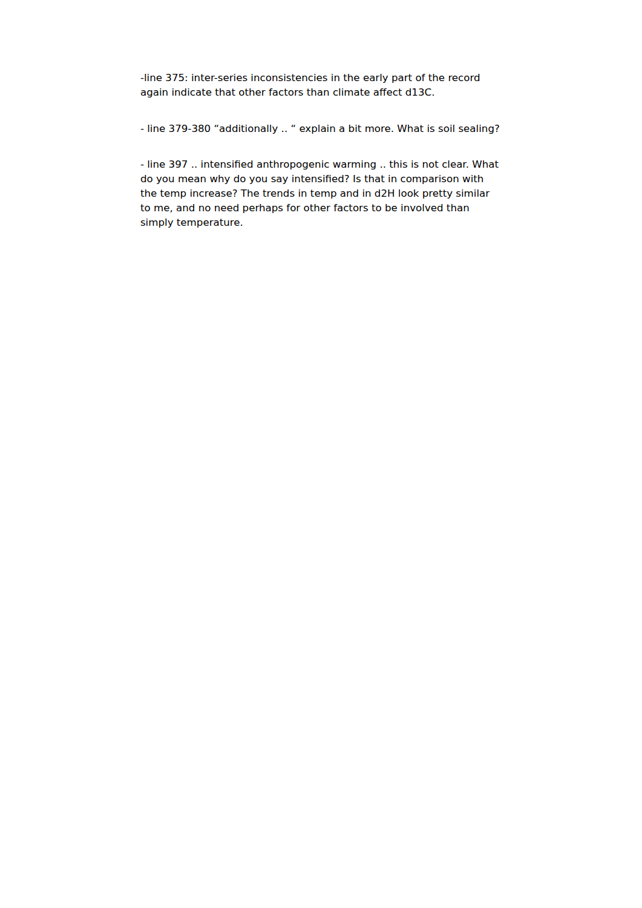-line 375: inter-series inconsistencies in the early part of the record again indicate that other factors than climate affect d13C.
- line 379-380 “additionally .. “ explain a bit more. What is soil sealing?
- line 397 .. intensified anthropogenic warming .. this is not clear. What do you mean why do you say intensified? Is that in comparison with the temp increase? The trends in temp and in d2H look pretty similar to me, and no need perhaps for other factors to be involved than simply temperature.